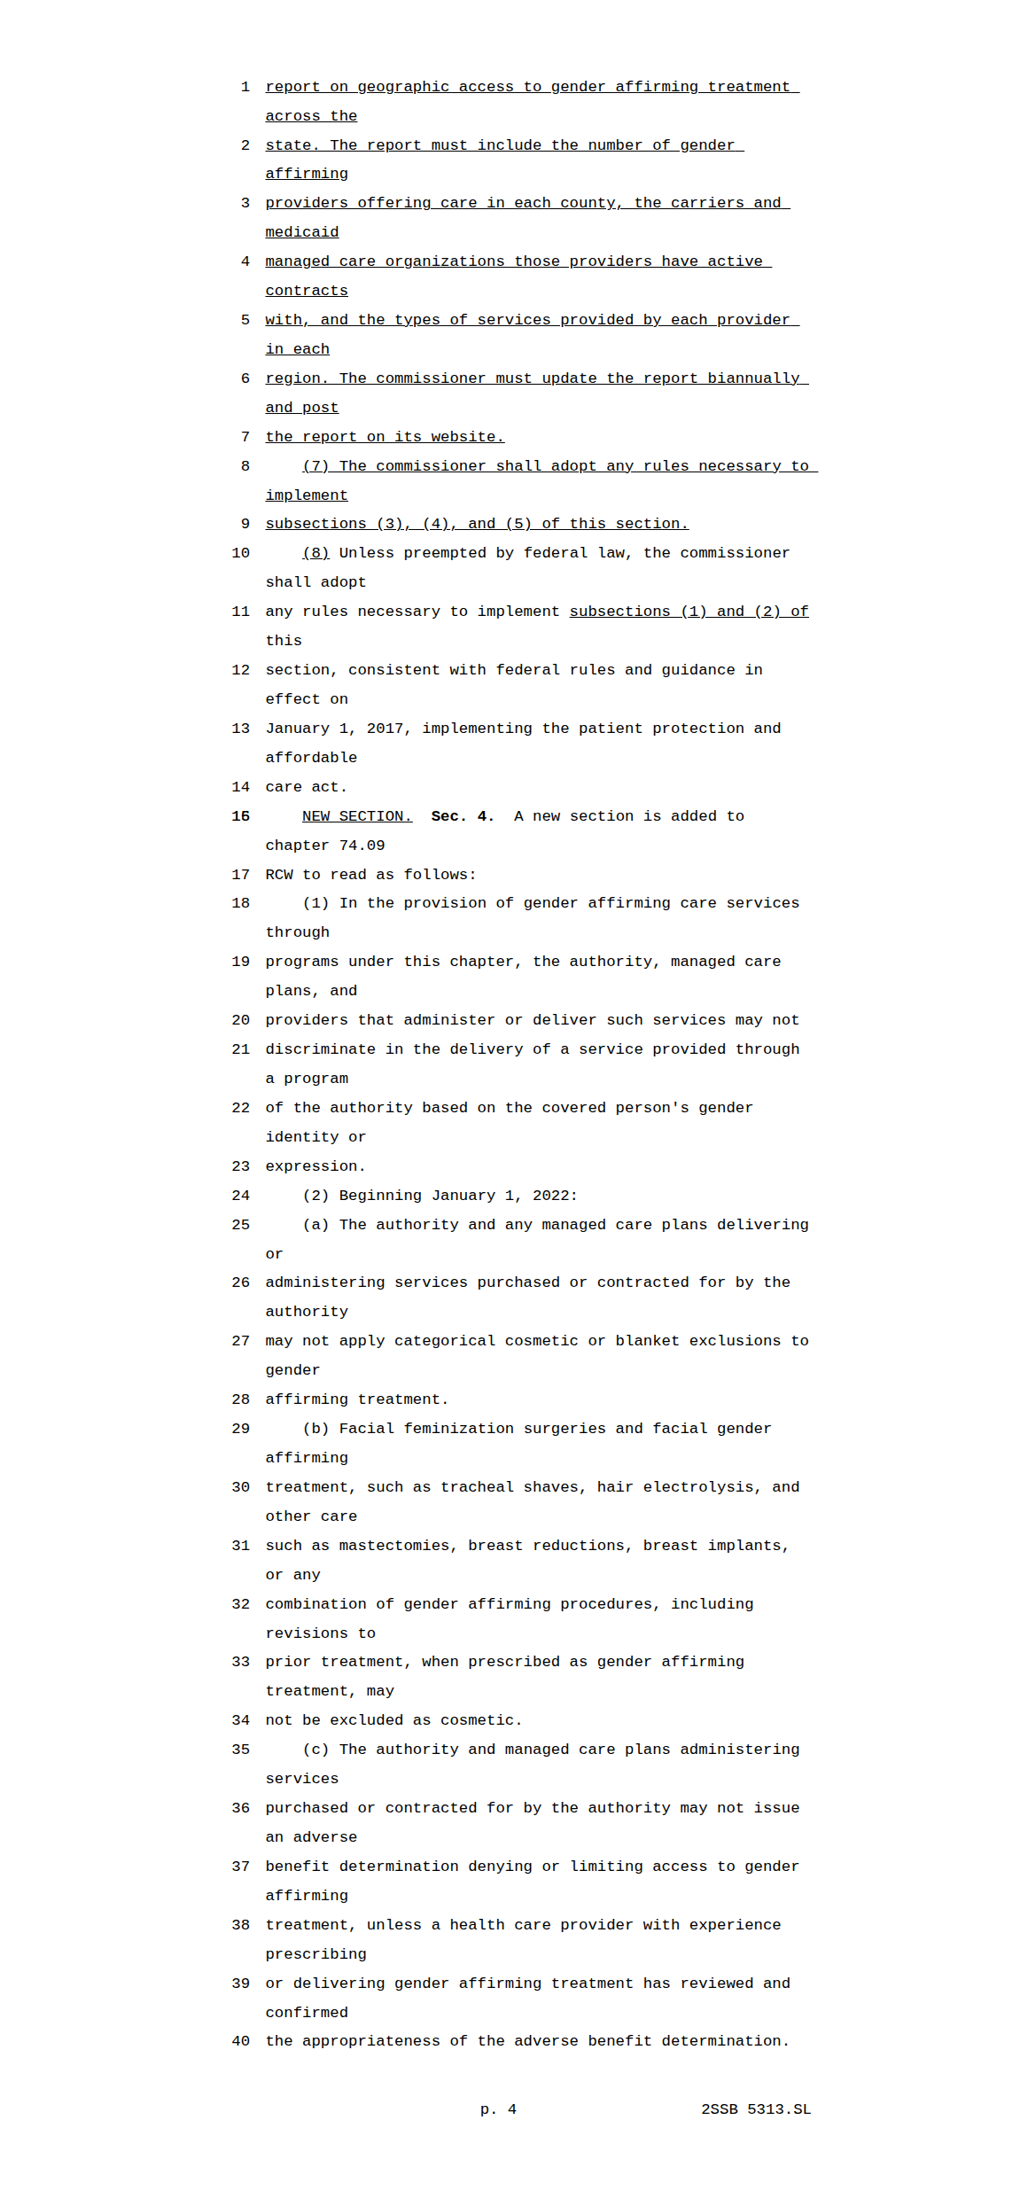report on geographic access to gender affirming treatment across the
state. The report must include the number of gender affirming
providers offering care in each county, the carriers and medicaid
managed care organizations those providers have active contracts
with, and the types of services provided by each provider in each
region. The commissioner must update the report biannually and post
the report on its website.
(7) The commissioner shall adopt any rules necessary to implement
subsections (3), (4), and (5) of this section.
(8) Unless preempted by federal law, the commissioner shall adopt
any rules necessary to implement subsections (1) and (2) of this
section, consistent with federal rules and guidance in effect on
January 1, 2017, implementing the patient protection and affordable
care act.
NEW SECTION. Sec. 4. A new section is added to chapter 74.09
RCW to read as follows:
(1) In the provision of gender affirming care services through
programs under this chapter, the authority, managed care plans, and
providers that administer or deliver such services may not
discriminate in the delivery of a service provided through a program
of the authority based on the covered person's gender identity or
expression.
(2) Beginning January 1, 2022:
(a) The authority and any managed care plans delivering or
administering services purchased or contracted for by the authority
may not apply categorical cosmetic or blanket exclusions to gender
affirming treatment.
(b) Facial feminization surgeries and facial gender affirming
treatment, such as tracheal shaves, hair electrolysis, and other care
such as mastectomies, breast reductions, breast implants, or any
combination of gender affirming procedures, including revisions to
prior treatment, when prescribed as gender affirming treatment, may
not be excluded as cosmetic.
(c) The authority and managed care plans administering services
purchased or contracted for by the authority may not issue an adverse
benefit determination denying or limiting access to gender affirming
treatment, unless a health care provider with experience prescribing
or delivering gender affirming treatment has reviewed and confirmed
the appropriateness of the adverse benefit determination.
p. 4 2SSB 5313.SL